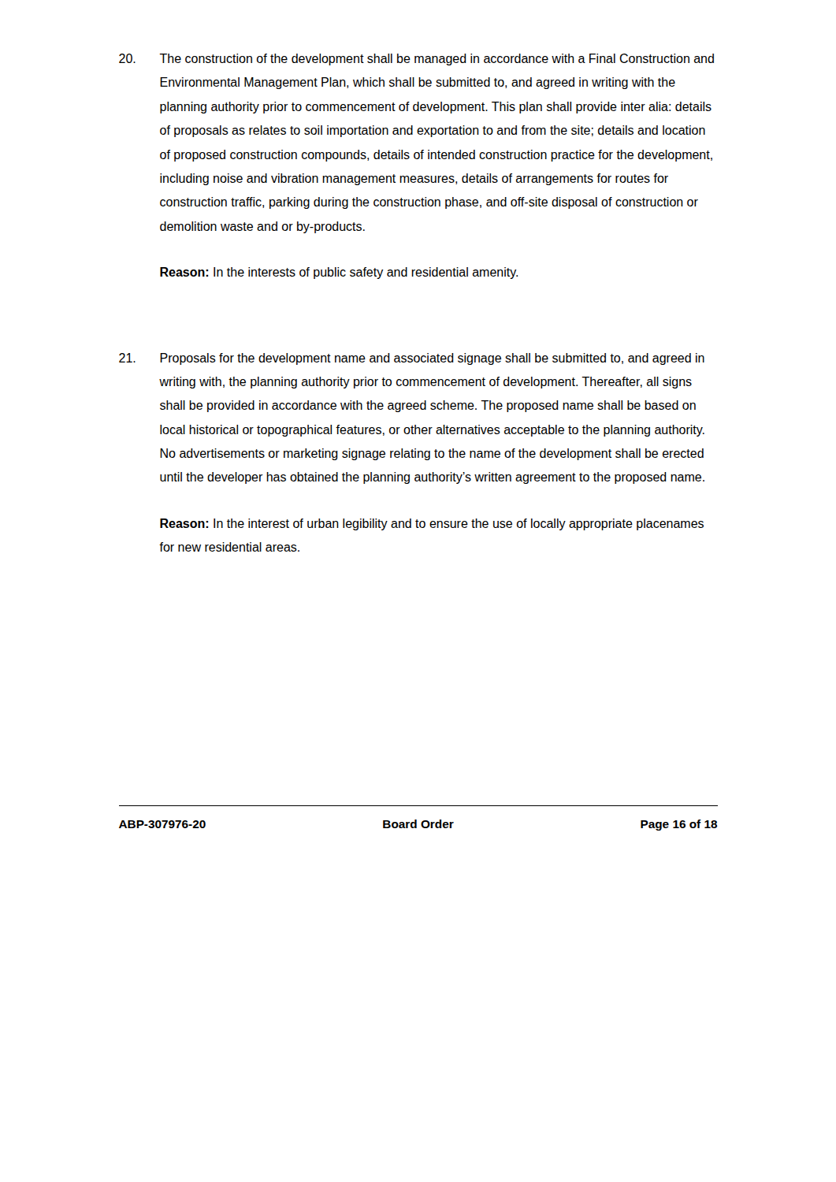20.
The construction of the development shall be managed in accordance with a Final Construction and Environmental Management Plan, which shall be submitted to, and agreed in writing with the planning authority prior to commencement of development. This plan shall provide inter alia: details of proposals as relates to soil importation and exportation to and from the site; details and location of proposed construction compounds, details of intended construction practice for the development, including noise and vibration management measures, details of arrangements for routes for construction traffic, parking during the construction phase, and off-site disposal of construction or demolition waste and or by-products.
Reason: In the interests of public safety and residential amenity.
21.
Proposals for the development name and associated signage shall be submitted to, and agreed in writing with, the planning authority prior to commencement of development. Thereafter, all signs shall be provided in accordance with the agreed scheme. The proposed name shall be based on local historical or topographical features, or other alternatives acceptable to the planning authority. No advertisements or marketing signage relating to the name of the development shall be erected until the developer has obtained the planning authority’s written agreement to the proposed name.
Reason: In the interest of urban legibility and to ensure the use of locally appropriate placenames for new residential areas.
ABP-307976-20
Board Order
Page 16 of 18